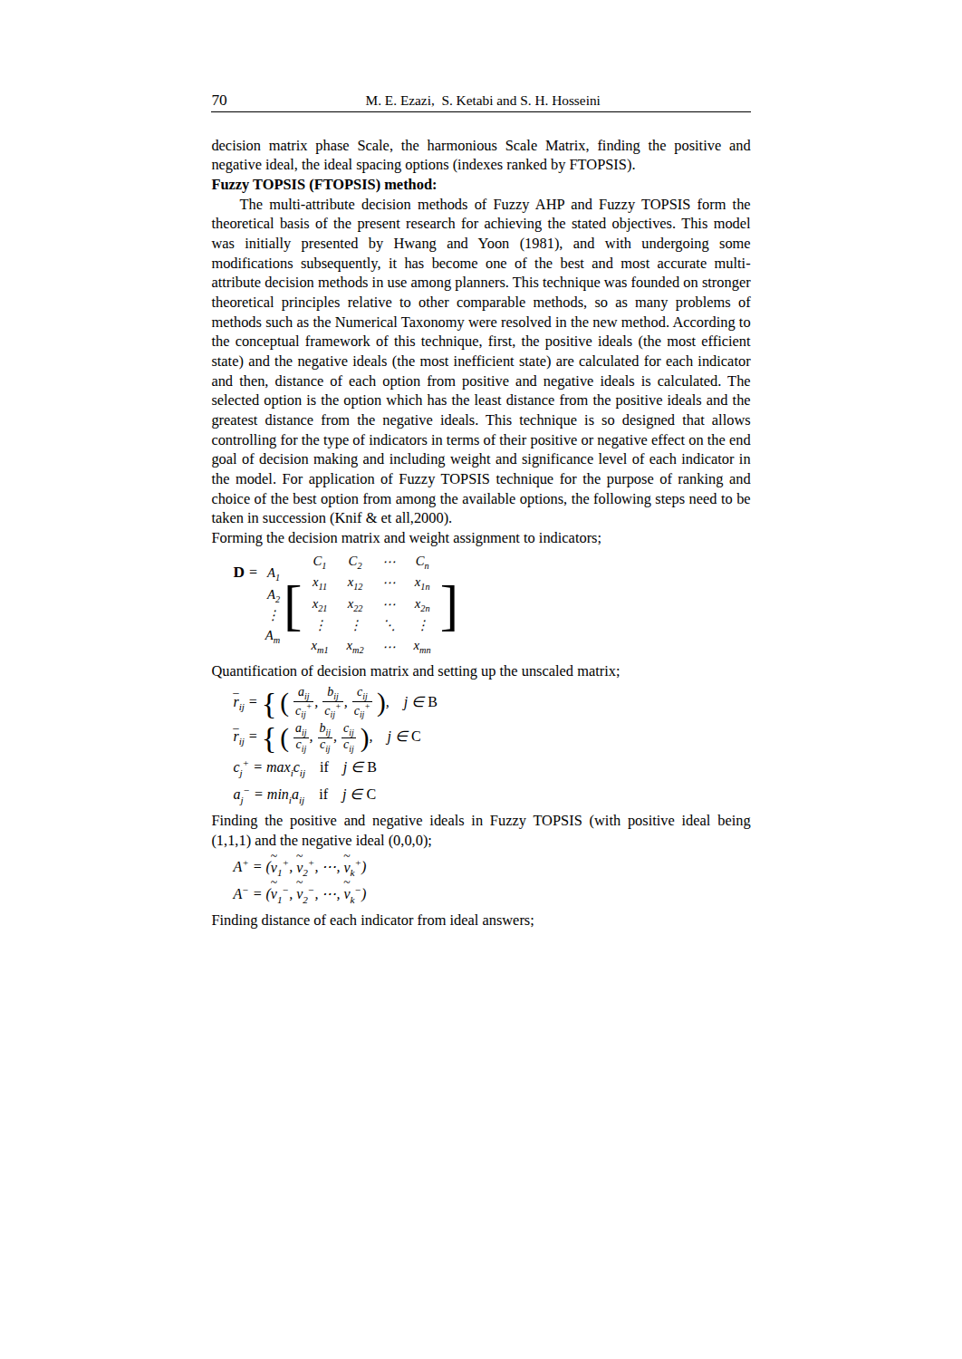70
M. E. Ezazi, S. Ketabi and S. H. Hosseini
decision matrix phase Scale, the harmonious Scale Matrix, finding the positive and negative ideal, the ideal spacing options (indexes ranked by FTOPSIS).
Fuzzy TOPSIS (FTOPSIS) method:
The multi-attribute decision methods of Fuzzy AHP and Fuzzy TOPSIS form the theoretical basis of the present research for achieving the stated objectives. This model was initially presented by Hwang and Yoon (1981), and with undergoing some modifications subsequently, it has become one of the best and most accurate multi-attribute decision methods in use among planners. This technique was founded on stronger theoretical principles relative to other comparable methods, so as many problems of methods such as the Numerical Taxonomy were resolved in the new method. According to the conceptual framework of this technique, first, the positive ideals (the most efficient state) and the negative ideals (the most inefficient state) are calculated for each indicator and then, distance of each option from positive and negative ideals is calculated. The selected option is the option which has the least distance from the positive ideals and the greatest distance from the negative ideals. This technique is so designed that allows controlling for the type of indicators in terms of their positive or negative effect on the end goal of decision making and including weight and significance level of each indicator in the model. For application of Fuzzy TOPSIS technique for the purpose of ranking and choice of the best option from among the available options, the following steps need to be taken in succession (Knif & et all,2000).
Forming the decision matrix and weight assignment to indicators;
D = A1
A2
⋮
Am [
| C 1 | C 2 | ⋯ | C n |
| x 11 | x 12 | ⋯ | x 1n |
| x 21 | x 22 | ⋯ | x 2n |
| ⋮ | ⋮ | ⋱ | ⋮ |
| x m1 | x m2 | ⋯ | x mn |
]
Quantification of decision matrix and setting up the unscaled matrix;
rij = { ( aij cij+, bij cij+, cij cij+ ), j ∈ B
rij = { ( aij cij, bij cij, cij cij ), j ∈ C
cj+ = maxicij if j ∈ B
aj− = miniaij if j ∈ C
Finding the positive and negative ideals in Fuzzy TOPSIS (with positive ideal being (1,1,1) and the negative ideal (0,0,0);
A+ = (v1+, v2+, ⋯, vk+)
A− = (v1−, v2−, ⋯, vk−)
Finding distance of each indicator from ideal answers;